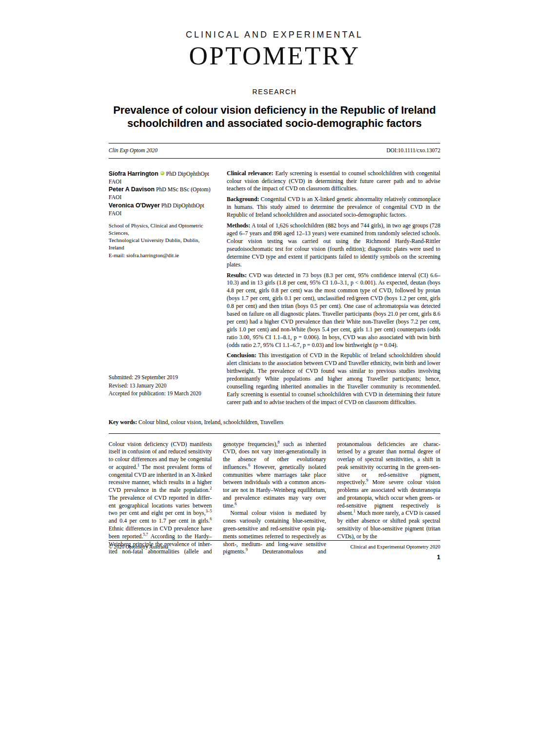CLINICAL AND EXPERIMENTAL
OPTOMETRY
RESEARCH
Prevalence of colour vision deficiency in the Republic of Ireland
schoolchildren and associated socio-demographic factors
Clin Exp Optom 2020 DOI:10.1111/cxo.13072
Síofra Harrington PhD DipOphthOpt FAOI
Peter A Davison PhD MSc BSc (Optom) FAOI
Veronica O'Dwyer PhD DipOphthOpt FAOI
School of Physics, Clinical and Optometric Sciences,
Technological University Dublin, Dublin, Ireland
E-mail: siofra.harrington@dit.ie
Submitted: 29 September 2019
Revised: 13 January 2020
Accepted for publication: 19 March 2020
Clinical relevance: Early screening is essential to counsel schoolchildren with congenital colour vision deficiency (CVD) in determining their future career path and to advise teachers of the impact of CVD on classroom difficulties.
Background: Congenital CVD is an X-linked genetic abnormality relatively commonplace in humans. This study aimed to determine the prevalence of congenital CVD in the Republic of Ireland schoolchildren and associated socio-demographic factors.
Methods: A total of 1,626 schoolchildren (882 boys and 744 girls), in two age groups (728 aged 6–7 years and 898 aged 12–13 years) were examined from randomly selected schools. Colour vision testing was carried out using the Richmond Hardy-Rand-Rittler pseudoisochromatic test for colour vision (fourth edition); diagnostic plates were used to determine CVD type and extent if participants failed to identify symbols on the screening plates.
Results: CVD was detected in 73 boys (8.3 per cent, 95% confidence interval (CI) 6.6–10.3) and in 13 girls (1.8 per cent, 95% CI 1.0–3.1, p < 0.001). As expected, deutan (boys 4.8 per cent, girls 0.8 per cent) was the most common type of CVD, followed by protan (boys 1.7 per cent, girls 0.1 per cent), unclassified red/green CVD (boys 1.2 per cent, girls 0.8 per cent) and then tritan (boys 0.5 per cent). One case of achromatopsia was detected based on failure on all diagnostic plates. Traveller participants (boys 21.0 per cent, girls 8.6 per cent) had a higher CVD prevalence than their White non-Traveller (boys 7.2 per cent, girls 1.0 per cent) and non-White (boys 5.4 per cent, girls 1.1 per cent) counterparts (odds ratio 3.00, 95% CI 1.1–8.1, p = 0.006). In boys, CVD was also associated with twin birth (odds ratio 2.7, 95% CI 1.1–6.7, p = 0.03) and low birthweight (p = 0.04).
Conclusion: This investigation of CVD in the Republic of Ireland schoolchildren should alert clinicians to the association between CVD and Traveller ethnicity, twin birth and lower birthweight. The prevalence of CVD found was similar to previous studies involving predominantly White populations and higher among Traveller participants; hence, counselling regarding inherited anomalies in the Traveller community is recommended. Early screening is essential to counsel schoolchildren with CVD in determining their future career path and to advise teachers of the impact of CVD on classroom difficulties.
Key words: Colour blind, colour vision, Ireland, schoolchildren, Travellers
Colour vision deficiency (CVD) manifests itself in confusion of and reduced sensitivity to colour differences and may be congenital or acquired.1 The most prevalent forms of congenital CVD are inherited in an X-linked recessive manner, which results in a higher CVD prevalence in the male population.2 The prevalence of CVD reported in different geographical locations varies between two per cent and eight per cent in boys,3–5 and 0.4 per cent to 1.7 per cent in girls.6 Ethnic differences in CVD prevalence have been reported.5,7 According to the Hardy–Weinberg principle the prevalence of inherited non-fatal abnormalities (allele and genotype frequencies),8 such as inherited CVD, does not vary inter-generationally in the absence of other evolutionary influences.6 However, genetically isolated communities where marriages take place between individuals with a common ancestor are not in Hardy–Weinberg equilibrium, and prevalence estimates may vary over time.6
Normal colour vision is mediated by cones variously containing blue-sensitive, green-sensitive and red-sensitive opsin pigments sometimes referred to respectively as short-, medium- and long-wave sensitive pigments.9 Deuteranomalous and protanomalous deficiencies are characterised by a greater than normal degree of overlap of spectral sensitivities, a shift in peak sensitivity occurring in the green-sensitive or red-sensitive pigment, respectively.9 More severe colour vision problems are associated with deuteranopia and protanopia, which occur when green- or red-sensitive pigment respectively is absent.1 Much more rarely, a CVD is caused by either absence or shifted peak spectral sensitivity of blue-sensitive pigment (tritan CVDs), or by the
© 2020 Optometry Australia
Clinical and Experimental Optometry 2020
1